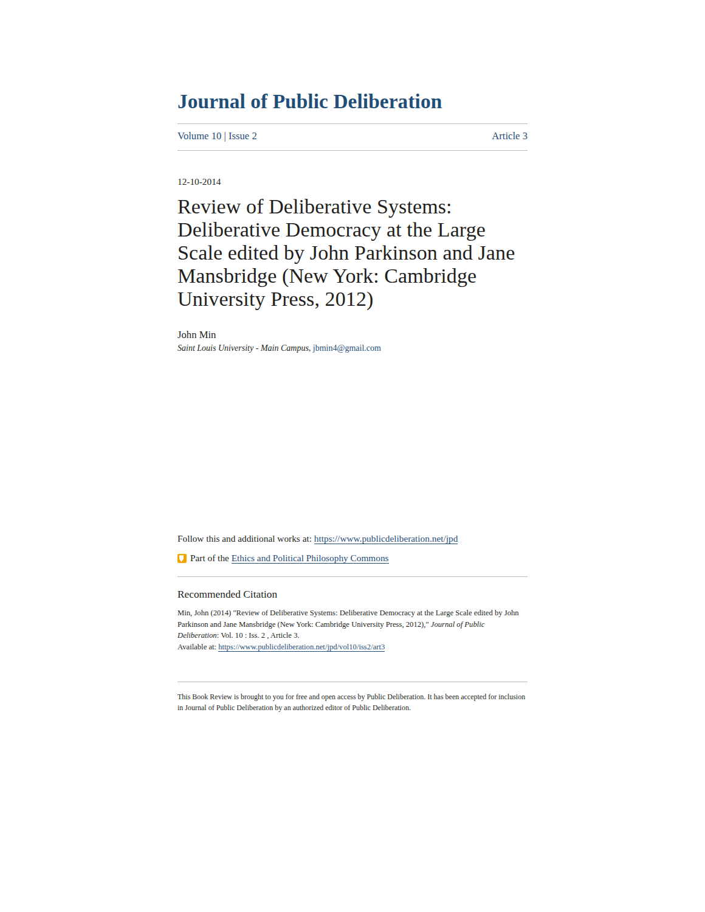Journal of Public Deliberation
Volume 10 | Issue 2
Article 3
12-10-2014
Review of Deliberative Systems: Deliberative Democracy at the Large Scale edited by John Parkinson and Jane Mansbridge (New York: Cambridge University Press, 2012)
John Min
Saint Louis University - Main Campus, jbmin4@gmail.com
Follow this and additional works at: https://www.publicdeliberation.net/jpd
Part of the Ethics and Political Philosophy Commons
Recommended Citation
Min, John (2014) "Review of Deliberative Systems: Deliberative Democracy at the Large Scale edited by John Parkinson and Jane Mansbridge (New York: Cambridge University Press, 2012)," Journal of Public Deliberation: Vol. 10 : Iss. 2 , Article 3.
Available at: https://www.publicdeliberation.net/jpd/vol10/iss2/art3
This Book Review is brought to you for free and open access by Public Deliberation. It has been accepted for inclusion in Journal of Public Deliberation by an authorized editor of Public Deliberation.